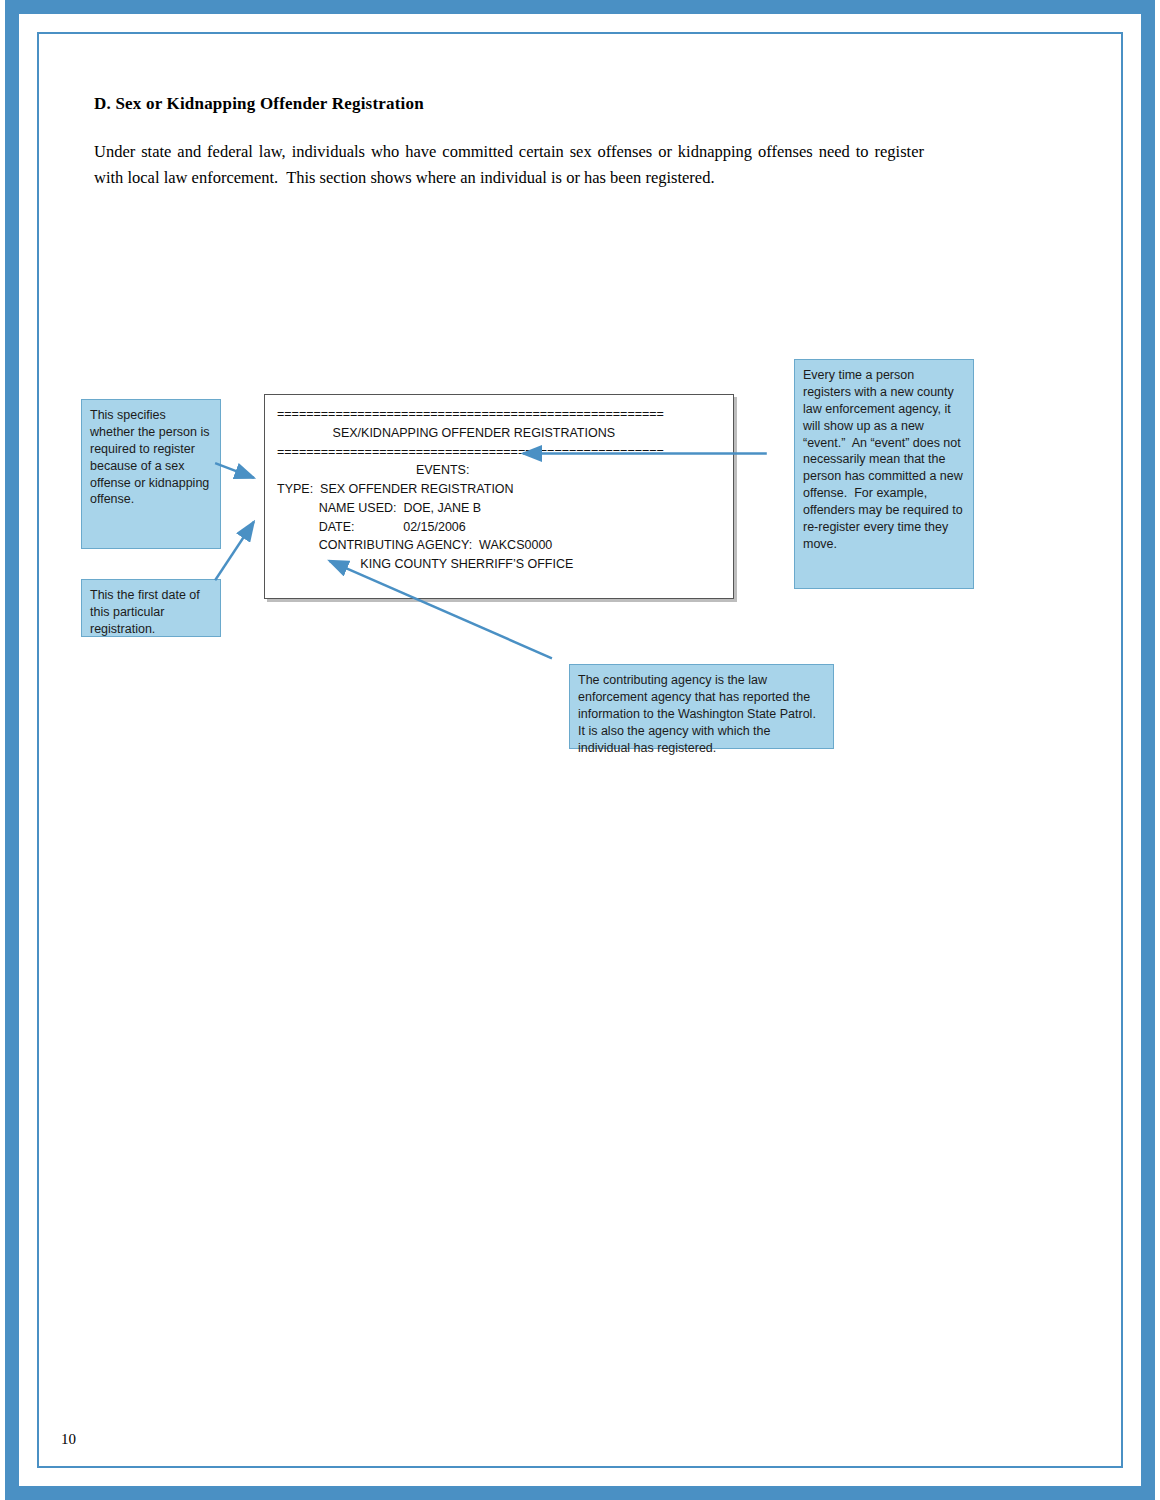D. Sex or Kidnapping Offender Registration
Under state and federal law, individuals who have committed certain sex offenses or kidnapping offenses need to register with local law enforcement. This section shows where an individual is or has been registered.
===================================================== SEX/KIDNAPPING OFFENDER REGISTRATIONS ===================================================== EVENTS: TYPE: SEX OFFENDER REGISTRATION NAME USED: DOE, JANE B DATE: 02/15/2006 CONTRIBUTING AGENCY: WAKCS0000 KING COUNTY SHERRIFF’S OFFICE
This specifies whether the person is required to register because of a sex offense or kidnapping offense.
This the first date of this particular registration.
Every time a person registers with a new county law enforcement agency, it will show up as a new “event.” An “event” does not necessarily mean that the person has committed a new offense. For example, offenders may be required to re-register every time they move.
The contributing agency is the law enforcement agency that has reported the information to the Washington State Patrol. It is also the agency with which the individual has registered.
10